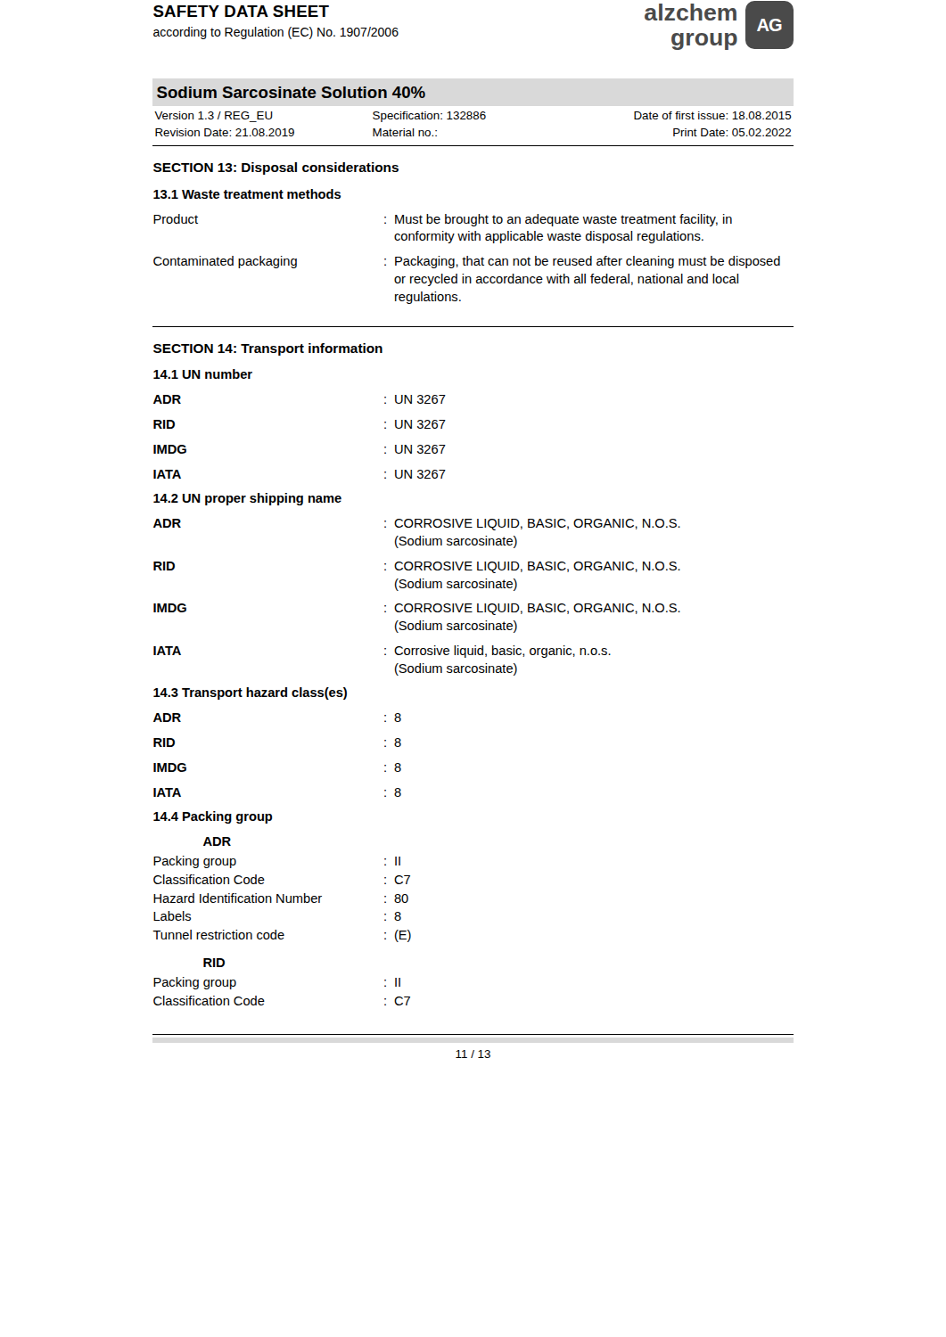alzchem group
SAFETY DATA SHEET
according to Regulation (EC) No. 1907/2006
Sodium Sarcosinate Solution 40%
| Version 1.3 / REG_EU | Specification: 132886 | Date of first issue: 18.08.2015 |
| Revision Date: 21.08.2019 | Material no.: | Print Date: 05.02.2022 |
SECTION 13: Disposal considerations
13.1 Waste treatment methods
| Product | : | Must be brought to an adequate waste treatment facility, in conformity with applicable waste disposal regulations. |
| Contaminated packaging | : | Packaging, that can not be reused after cleaning must be disposed or recycled in accordance with all federal, national and local regulations. |
SECTION 14: Transport information
14.1 UN number
| ADR | : | UN 3267 |
| RID | : | UN 3267 |
| IMDG | : | UN 3267 |
| IATA | : | UN 3267 |
14.2 UN proper shipping name
| ADR | : | CORROSIVE LIQUID, BASIC, ORGANIC, N.O.S. (Sodium sarcosinate) |
| RID | : | CORROSIVE LIQUID, BASIC, ORGANIC, N.O.S. (Sodium sarcosinate) |
| IMDG | : | CORROSIVE LIQUID, BASIC, ORGANIC, N.O.S. (Sodium sarcosinate) |
| IATA | : | Corrosive liquid, basic, organic, n.o.s. (Sodium sarcosinate) |
14.3 Transport hazard class(es)
| ADR | : | 8 |
| RID | : | 8 |
| IMDG | : | 8 |
| IATA | : | 8 |
14.4 Packing group
ADR
| Packing group | : | II |
| Classification Code | : | C7 |
| Hazard Identification Number | : | 80 |
| Labels | : | 8 |
| Tunnel restriction code | : | (E) |
RID
| Packing group | : | II |
| Classification Code | : | C7 |
11 / 13